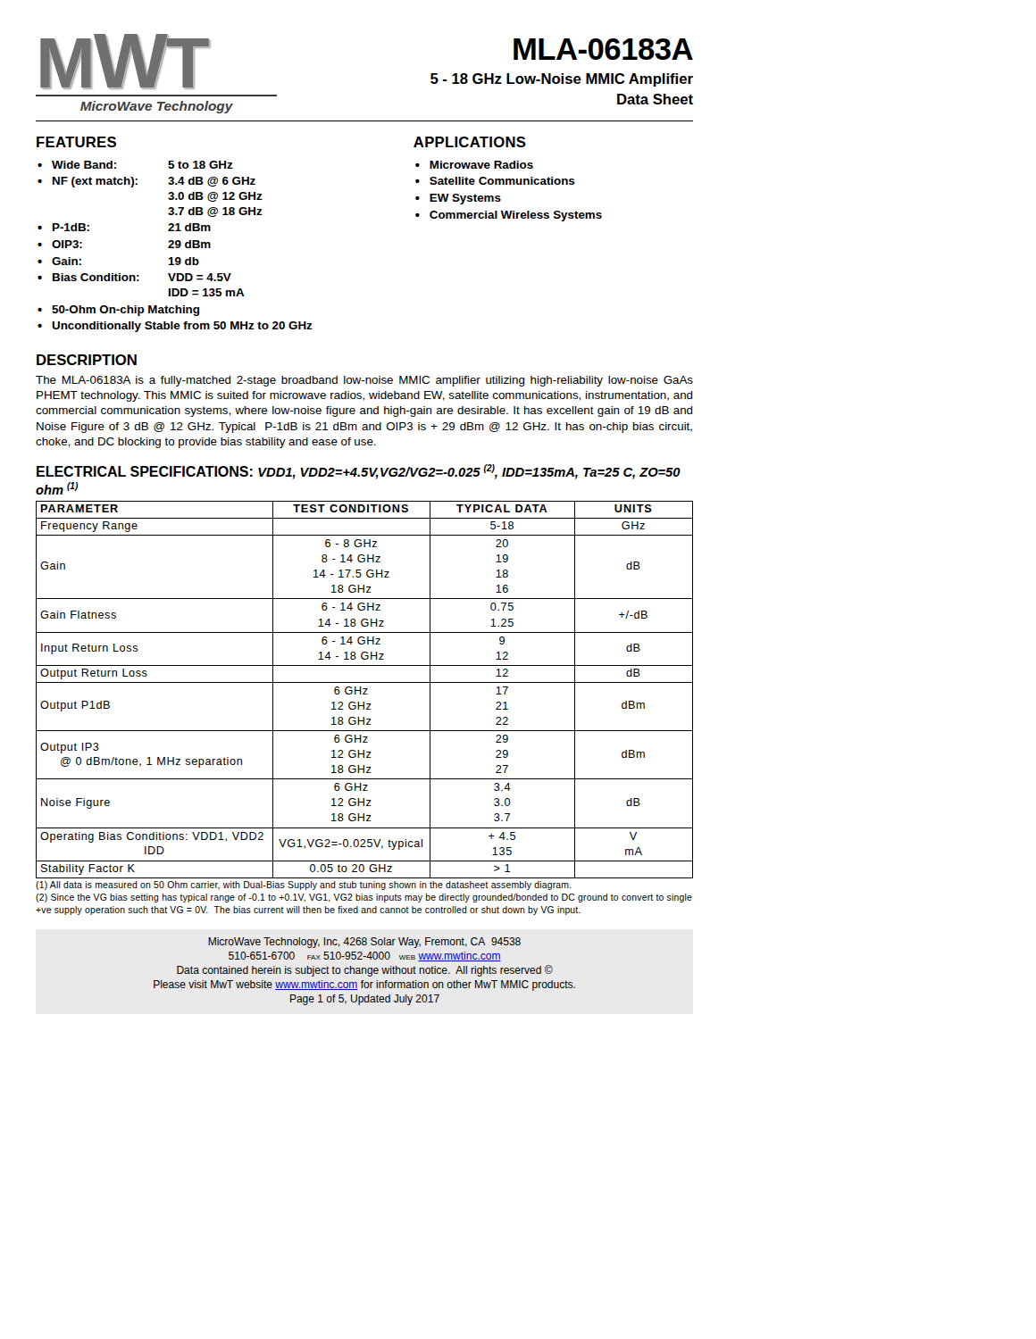MWT
MicroWave Technology
MLA-06183A
5 - 18 GHz Low-Noise MMIC Amplifier
Data Sheet
FEATURES
Wide Band: 5 to 18 GHz
NF (ext match): 3.4 dB @ 6 GHz 3.0 dB @ 12 GHz 3.7 dB @ 18 GHz
P-1dB: 21 dBm
OIP3: 29 dBm
Gain: 19 db
Bias Condition: VDD = 4.5V IDD = 135 mA
50-Ohm On-chip Matching
Unconditionally Stable from 50 MHz to 20 GHz
APPLICATIONS
Microwave Radios
Satellite Communications
EW Systems
Commercial Wireless Systems
DESCRIPTION
The MLA-06183A is a fully-matched 2-stage broadband low-noise MMIC amplifier utilizing high-reliability low-noise GaAs PHEMT technology. This MMIC is suited for microwave radios, wideband EW, satellite communications, instrumentation, and commercial communication systems, where low-noise figure and high-gain are desirable. It has excellent gain of 19 dB and Noise Figure of 3 dB @ 12 GHz. Typical P-1dB is 21 dBm and OIP3 is + 29 dBm @ 12 GHz. It has on-chip bias circuit, choke, and DC blocking to provide bias stability and ease of use.
ELECTRICAL SPECIFICATIONS: VDD1, VDD2=+4.5V,VG2/VG2=-0.025 (2), IDD=135mA, Ta=25 C, ZO=50 ohm (1)
| PARAMETER | TEST CONDITIONS | TYPICAL DATA | UNITS |
| --- | --- | --- | --- |
| Frequency Range | | 5-18 | GHz |
| Gain | 6 - 8 GHz 8 - 14 GHz 14 - 17.5 GHz 18 GHz | 20 19 18 16 | dB |
| Gain Flatness | 6 - 14 GHz 14 - 18 GHz | 0.75 1.25 | +/-dB |
| Input Return Loss | 6 - 14 GHz 14 - 18 GHz | 9 12 | dB |
| Output Return Loss | | 12 | dB |
| Output P1dB | 6 GHz 12 GHz 18 GHz | 17 21 22 | dBm |
| Output IP3 @ 0 dBm/tone, 1 MHz separation | 6 GHz 12 GHz 18 GHz | 29 29 27 | dBm |
| Noise Figure | 6 GHz 12 GHz 18 GHz | 3.4 3.0 3.7 | dB |
| Operating Bias Conditions: VDD1, VDD2 IDD | VG1,VG2=-0.025V, typical | + 4.5 135 | V mA |
| Stability Factor K | 0.05 to 20 GHz | > 1 | |
(1) All data is measured on 50 Ohm carrier, with Dual-Bias Supply and stub tuning shown in the datasheet assembly diagram.
(2) Since the VG bias setting has typical range of -0.1 to +0.1V, VG1, VG2 bias inputs may be directly grounded/bonded to DC ground to convert to single +ve supply operation such that VG = 0V. The bias current will then be fixed and cannot be controlled or shut down by VG input.
MicroWave Technology, Inc, 4268 Solar Way, Fremont, CA 94538
510-651-6700 fax 510-952-4000 web www.mwtinc.com
Data contained herein is subject to change without notice. All rights reserved ©
Please visit MwT website www.mwtinc.com for information on other MwT MMIC products.
Page 1 of 5, Updated July 2017